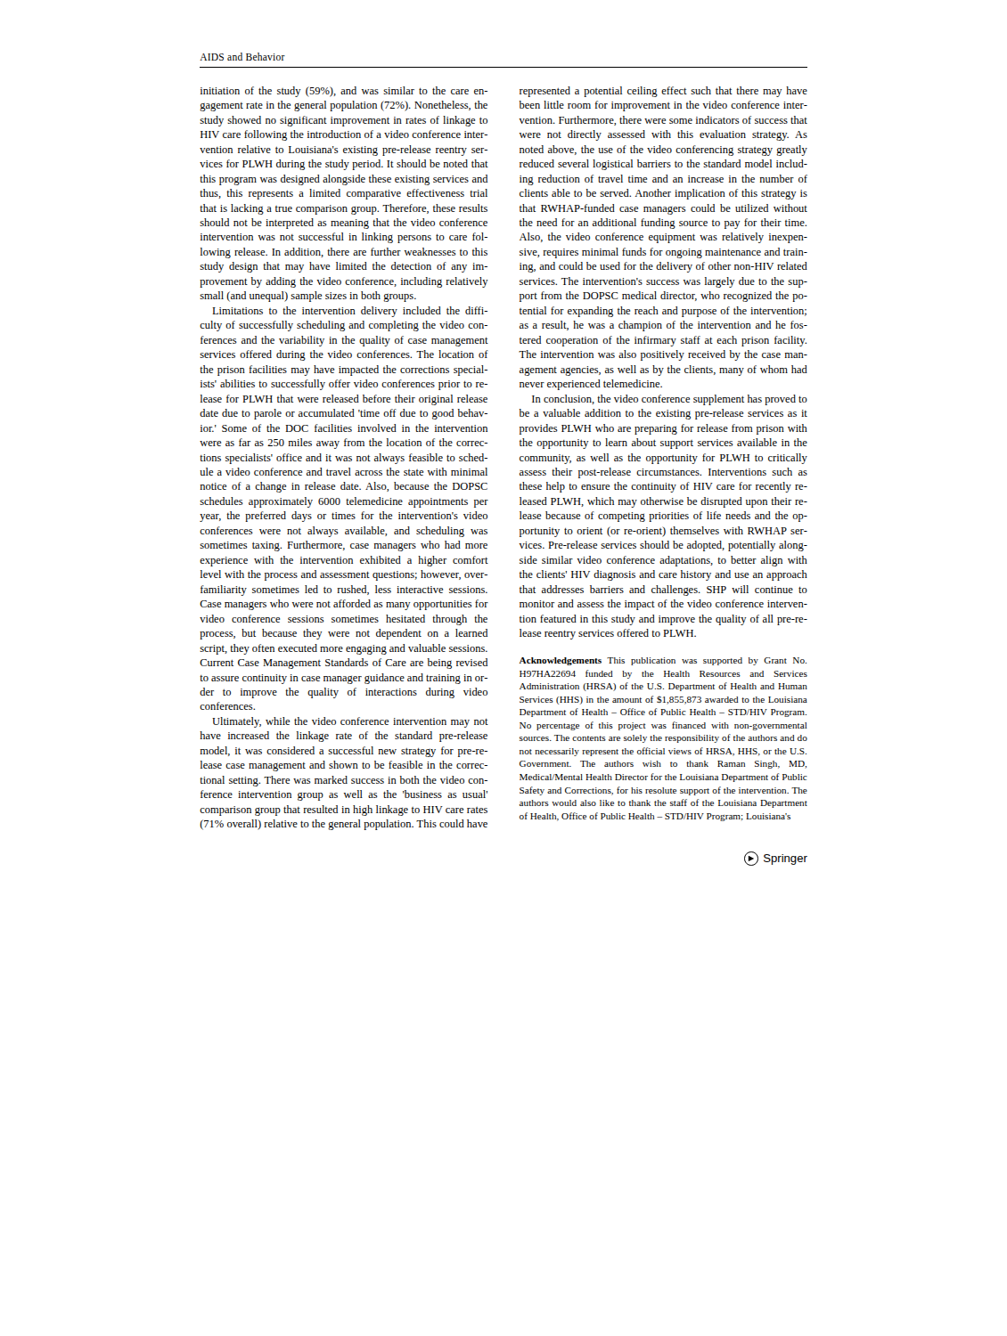AIDS and Behavior
initiation of the study (59%), and was similar to the care engagement rate in the general population (72%). Nonetheless, the study showed no significant improvement in rates of linkage to HIV care following the introduction of a video conference intervention relative to Louisiana's existing pre-release reentry services for PLWH during the study period. It should be noted that this program was designed alongside these existing services and thus, this represents a limited comparative effectiveness trial that is lacking a true comparison group. Therefore, these results should not be interpreted as meaning that the video conference intervention was not successful in linking persons to care following release. In addition, there are further weaknesses to this study design that may have limited the detection of any improvement by adding the video conference, including relatively small (and unequal) sample sizes in both groups.
Limitations to the intervention delivery included the difficulty of successfully scheduling and completing the video conferences and the variability in the quality of case management services offered during the video conferences. The location of the prison facilities may have impacted the corrections specialists' abilities to successfully offer video conferences prior to release for PLWH that were released before their original release date due to parole or accumulated 'time off due to good behavior.' Some of the DOC facilities involved in the intervention were as far as 250 miles away from the location of the corrections specialists' office and it was not always feasible to schedule a video conference and travel across the state with minimal notice of a change in release date. Also, because the DOPSC schedules approximately 6000 telemedicine appointments per year, the preferred days or times for the intervention's video conferences were not always available, and scheduling was sometimes taxing. Furthermore, case managers who had more experience with the intervention exhibited a higher comfort level with the process and assessment questions; however, overfamiliarity sometimes led to rushed, less interactive sessions. Case managers who were not afforded as many opportunities for video conference sessions sometimes hesitated through the process, but because they were not dependent on a learned script, they often executed more engaging and valuable sessions. Current Case Management Standards of Care are being revised to assure continuity in case manager guidance and training in order to improve the quality of interactions during video conferences.
Ultimately, while the video conference intervention may not have increased the linkage rate of the standard pre-release model, it was considered a successful new strategy for pre-release case management and shown to be feasible in the correctional setting. There was marked success in both the video conference intervention group as well as the 'business as usual' comparison group that resulted in high linkage to HIV care rates (71% overall) relative to the general population. This could have represented a potential ceiling effect such that there may have been little room for improvement in the video conference intervention. Furthermore, there were some indicators of success that were not directly assessed with this evaluation strategy. As noted above, the use of the video conferencing strategy greatly reduced several logistical barriers to the standard model including reduction of travel time and an increase in the number of clients able to be served. Another implication of this strategy is that RWHAP-funded case managers could be utilized without the need for an additional funding source to pay for their time. Also, the video conference equipment was relatively inexpensive, requires minimal funds for ongoing maintenance and training, and could be used for the delivery of other non-HIV related services. The intervention's success was largely due to the support from the DOPSC medical director, who recognized the potential for expanding the reach and purpose of the intervention; as a result, he was a champion of the intervention and he fostered cooperation of the infirmary staff at each prison facility. The intervention was also positively received by the case management agencies, as well as by the clients, many of whom had never experienced telemedicine.
In conclusion, the video conference supplement has proved to be a valuable addition to the existing pre-release services as it provides PLWH who are preparing for release from prison with the opportunity to learn about support services available in the community, as well as the opportunity for PLWH to critically assess their post-release circumstances. Interventions such as these help to ensure the continuity of HIV care for recently released PLWH, which may otherwise be disrupted upon their release because of competing priorities of life needs and the opportunity to orient (or re-orient) themselves with RWHAP services. Pre-release services should be adopted, potentially alongside similar video conference adaptations, to better align with the clients' HIV diagnosis and care history and use an approach that addresses barriers and challenges. SHP will continue to monitor and assess the impact of the video conference intervention featured in this study and improve the quality of all pre-release reentry services offered to PLWH.
Acknowledgements This publication was supported by Grant No. H97HA22694 funded by the Health Resources and Services Administration (HRSA) of the U.S. Department of Health and Human Services (HHS) in the amount of $1,855,873 awarded to the Louisiana Department of Health – Office of Public Health – STD/HIV Program. No percentage of this project was financed with non-governmental sources. The contents are solely the responsibility of the authors and do not necessarily represent the official views of HRSA, HHS, or the U.S. Government. The authors wish to thank Raman Singh, MD, Medical/Mental Health Director for the Louisiana Department of Public Safety and Corrections, for his resolute support of the intervention. The authors would also like to thank the staff of the Louisiana Department of Health, Office of Public Health – STD/HIV Program; Louisiana's
Springer